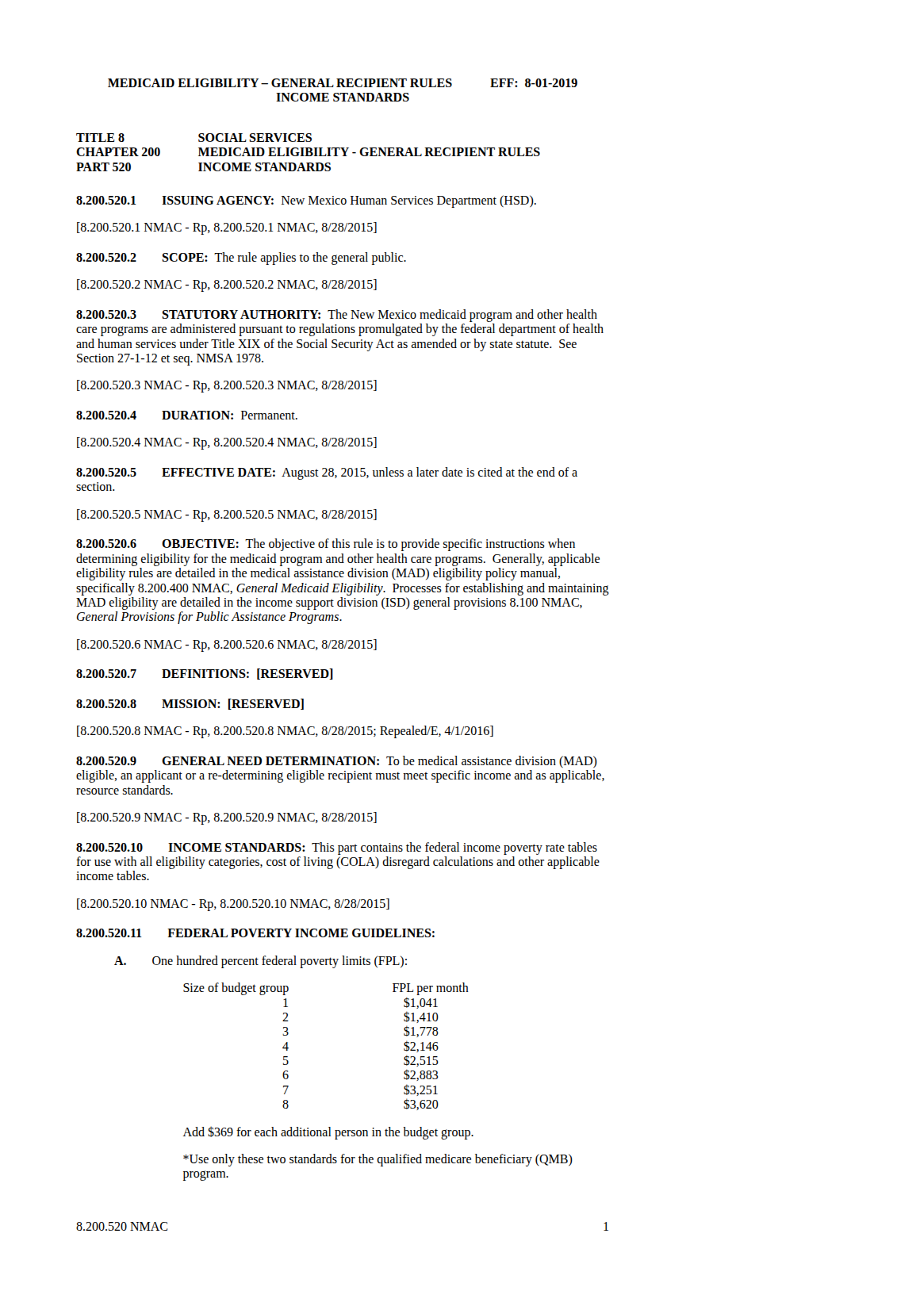MEDICAID ELIGIBILITY – GENERAL RECIPIENT RULES EFF: 8-01-2019
INCOME STANDARDS
TITLE 8 SOCIAL SERVICES
CHAPTER 200 MEDICAID ELIGIBILITY - GENERAL RECIPIENT RULES
PART 520 INCOME STANDARDS
8.200.520.1  ISSUING AGENCY: New Mexico Human Services Department (HSD).
[8.200.520.1 NMAC - Rp, 8.200.520.1 NMAC, 8/28/2015]
8.200.520.2  SCOPE: The rule applies to the general public.
[8.200.520.2 NMAC - Rp, 8.200.520.2 NMAC, 8/28/2015]
8.200.520.3  STATUTORY AUTHORITY: The New Mexico medicaid program and other health care programs are administered pursuant to regulations promulgated by the federal department of health and human services under Title XIX of the Social Security Act as amended or by state statute. See Section 27-1-12 et seq. NMSA 1978.
[8.200.520.3 NMAC - Rp, 8.200.520.3 NMAC, 8/28/2015]
8.200.520.4  DURATION: Permanent.
[8.200.520.4 NMAC - Rp, 8.200.520.4 NMAC, 8/28/2015]
8.200.520.5  EFFECTIVE DATE: August 28, 2015, unless a later date is cited at the end of a section.
[8.200.520.5 NMAC - Rp, 8.200.520.5 NMAC, 8/28/2015]
8.200.520.6  OBJECTIVE: The objective of this rule is to provide specific instructions when determining eligibility for the medicaid program and other health care programs. Generally, applicable eligibility rules are detailed in the medical assistance division (MAD) eligibility policy manual, specifically 8.200.400 NMAC, General Medicaid Eligibility. Processes for establishing and maintaining MAD eligibility are detailed in the income support division (ISD) general provisions 8.100 NMAC, General Provisions for Public Assistance Programs.
[8.200.520.6 NMAC - Rp, 8.200.520.6 NMAC, 8/28/2015]
8.200.520.7  DEFINITIONS: [RESERVED]
8.200.520.8  MISSION: [RESERVED]
[8.200.520.8 NMAC - Rp, 8.200.520.8 NMAC, 8/28/2015; Repealed/E, 4/1/2016]
8.200.520.9  GENERAL NEED DETERMINATION: To be medical assistance division (MAD) eligible, an applicant or a re-determining eligible recipient must meet specific income and as applicable, resource standards.
[8.200.520.9 NMAC - Rp, 8.200.520.9 NMAC, 8/28/2015]
8.200.520.10  INCOME STANDARDS: This part contains the federal income poverty rate tables for use with all eligibility categories, cost of living (COLA) disregard calculations and other applicable income tables.
[8.200.520.10 NMAC - Rp, 8.200.520.10 NMAC, 8/28/2015]
8.200.520.11  FEDERAL POVERTY INCOME GUIDELINES:
A.  One hundred percent federal poverty limits (FPL):
| Size of budget group | FPL per month |
| --- | --- |
| 1 | $1,041 |
| 2 | $1,410 |
| 3 | $1,778 |
| 4 | $2,146 |
| 5 | $2,515 |
| 6 | $2,883 |
| 7 | $3,251 |
| 8 | $3,620 |
Add $369 for each additional person in the budget group.
*Use only these two standards for the qualified medicare beneficiary (QMB) program.
8.200.520 NMAC 1